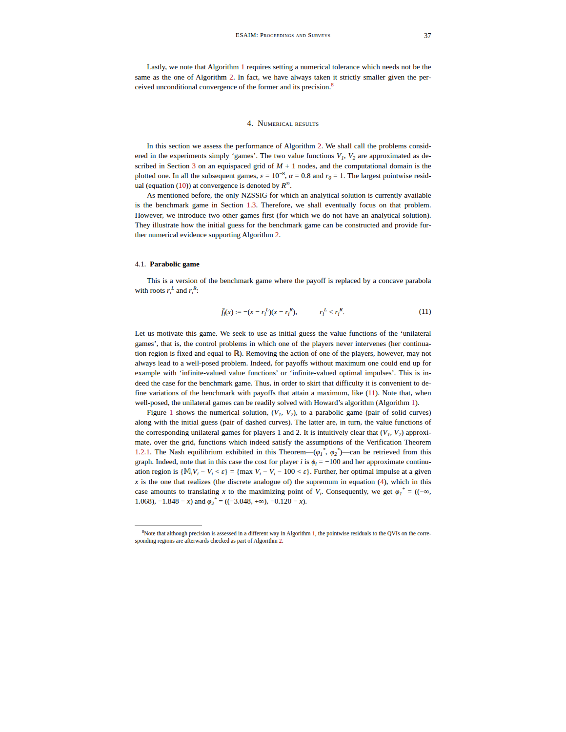ESAIM: Proceedings and Surveys 37
Lastly, we note that Algorithm 1 requires setting a numerical tolerance which needs not be the same as the one of Algorithm 2. In fact, we have always taken it strictly smaller given the perceived unconditional convergence of the former and its precision.8
4. Numerical results
In this section we assess the performance of Algorithm 2. We shall call the problems considered in the experiments simply ‘games’. The two value functions V1, V2 are approximated as described in Section 3 on an equispaced grid of M + 1 nodes, and the computational domain is the plotted one. In all the subsequent games, ε = 10−8, α = 0.8 and r0 = 1. The largest pointwise residual (equation (10)) at convergence is denoted by R∞.
As mentioned before, the only NZSSIG for which an analytical solution is currently available is the benchmark game in Section 1.3. Therefore, we shall eventually focus on that problem. However, we introduce two other games first (for which we do not have an analytical solution). They illustrate how the initial guess for the benchmark game can be constructed and provide further numerical evidence supporting Algorithm 2.
4.1. Parabolic game
This is a version of the benchmark game where the payoff is replaced by a concave parabola with roots riL and riR:
f̂i(x) := −(x − riL)(x − riR),   riL < riR.
(11)
Let us motivate this game. We seek to use as initial guess the value functions of the ‘unilateral games’, that is, the control problems in which one of the players never intervenes (her continuation region is fixed and equal to ℝ). Removing the action of one of the players, however, may not always lead to a well-posed problem. Indeed, for payoffs without maximum one could end up for example with ‘infinite-valued value functions’ or ‘infinite-valued optimal impulses’. This is indeed the case for the benchmark game. Thus, in order to skirt that difficulty it is convenient to define variations of the benchmark with payoffs that attain a maximum, like (11). Note that, when well-posed, the unilateral games can be readily solved with Howard’s algorithm (Algorithm 1).
Figure 1 shows the numerical solution, (V1, V2), to a parabolic game (pair of solid curves) along with the initial guess (pair of dashed curves). The latter are, in turn, the value functions of the corresponding unilateral games for players 1 and 2. It is intuitively clear that (V1, V2) approximate, over the grid, functions which indeed satisfy the assumptions of the Verification Theorem 1.2.1. The Nash equilibrium exhibited in this Theorem—(φ1*, φ2*)—can be retrieved from this graph. Indeed, note that in this case the cost for player i is ϕi = −100 and her approximate continuation region is {𝕄iVi − Vi < ε} = {max Vi − Vi − 100 < ε}. Further, her optimal impulse at a given x is the one that realizes (the discrete analogue of) the supremum in equation (4), which in this case amounts to translating x to the maximizing point of Vi. Consequently, we get φ1* = ((−∞, 1.068), −1.848 − x) and φ2* = ((−3.048, +∞), −0.120 − x).
8Note that although precision is assessed in a different way in Algorithm 1, the pointwise residuals to the QVIs on the corresponding regions are afterwards checked as part of Algorithm 2.